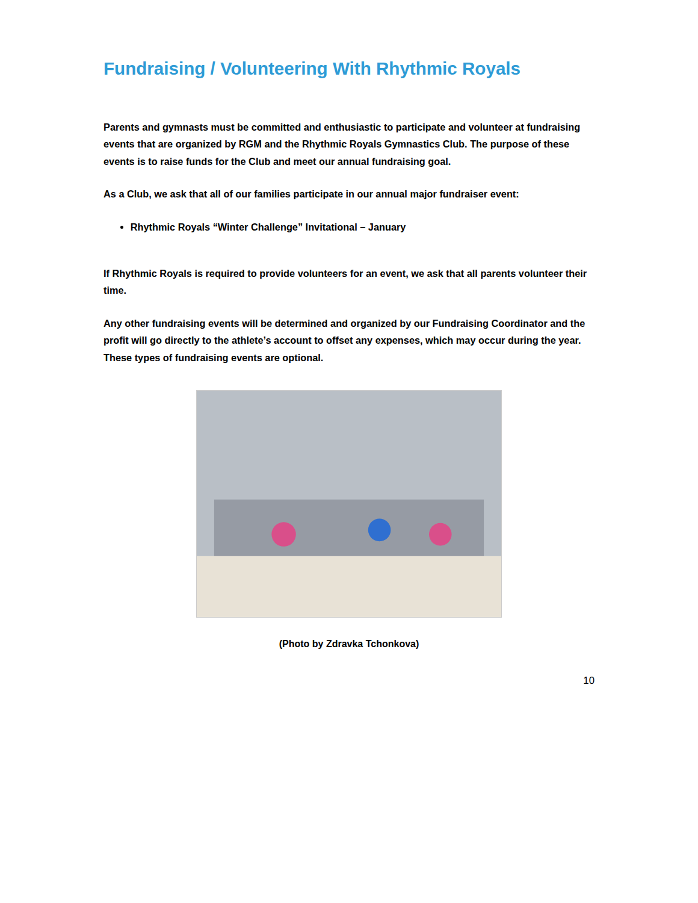Fundraising / Volunteering With Rhythmic Royals
Parents and gymnasts must be committed and enthusiastic to participate and volunteer at fundraising events that are organized by RGM and the Rhythmic Royals Gymnastics Club. The purpose of these events is to raise funds for the Club and meet our annual fundraising goal.
As a Club, we ask that all of our families participate in our annual major fundraiser event:
Rhythmic Royals “Winter Challenge” Invitational – January
If Rhythmic Royals is required to provide volunteers for an event, we ask that all parents volunteer their time.
Any other fundraising events will be determined and organized by our Fundraising Coordinator and the profit will go directly to the athlete’s account to offset any expenses, which may occur during the year. These types of fundraising events are optional.
(Photo by Zdravka Tchonkova)
10